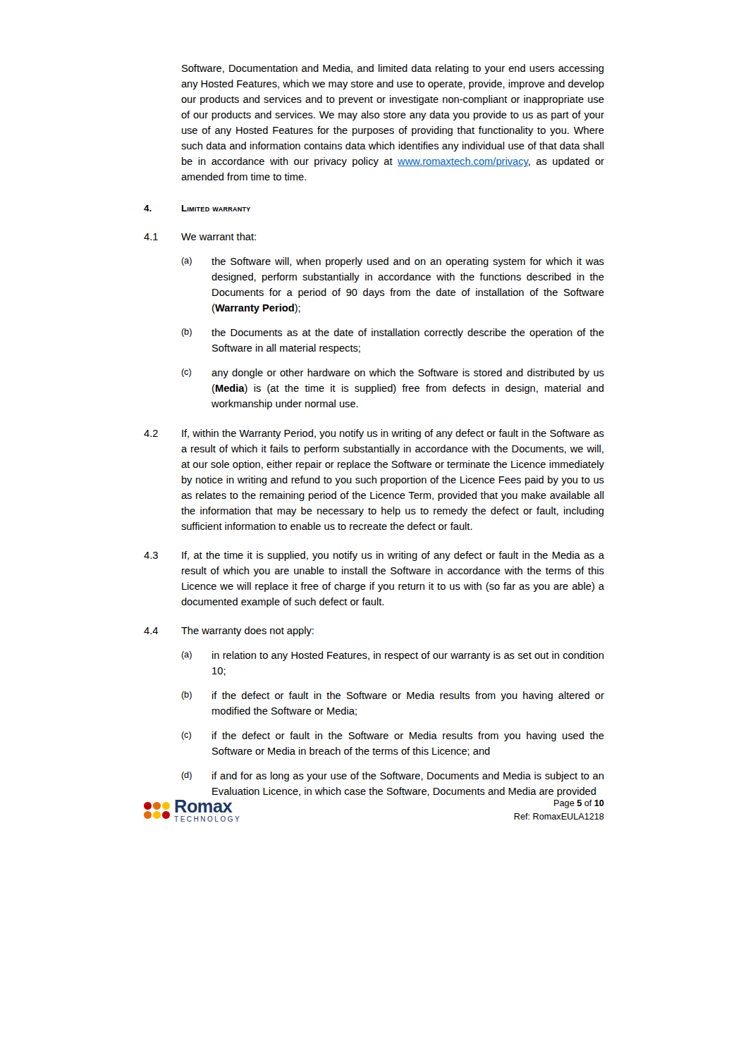Software, Documentation and Media, and limited data relating to your end users accessing any Hosted Features, which we may store and use to operate, provide, improve and develop our products and services and to prevent or investigate non-compliant or inappropriate use of our products and services. We may also store any data you provide to us as part of your use of any Hosted Features for the purposes of providing that functionality to you. Where such data and information contains data which identifies any individual use of that data shall be in accordance with our privacy policy at www.romaxtech.com/privacy, as updated or amended from time to time.
4. Limited warranty
4.1
We warrant that:
(a) the Software will, when properly used and on an operating system for which it was designed, perform substantially in accordance with the functions described in the Documents for a period of 90 days from the date of installation of the Software (Warranty Period);
(b) the Documents as at the date of installation correctly describe the operation of the Software in all material respects;
(c) any dongle or other hardware on which the Software is stored and distributed by us (Media) is (at the time it is supplied) free from defects in design, material and workmanship under normal use.
4.2
If, within the Warranty Period, you notify us in writing of any defect or fault in the Software as a result of which it fails to perform substantially in accordance with the Documents, we will, at our sole option, either repair or replace the Software or terminate the Licence immediately by notice in writing and refund to you such proportion of the Licence Fees paid by you to us as relates to the remaining period of the Licence Term, provided that you make available all the information that may be necessary to help us to remedy the defect or fault, including sufficient information to enable us to recreate the defect or fault.
4.3
If, at the time it is supplied, you notify us in writing of any defect or fault in the Media as a result of which you are unable to install the Software in accordance with the terms of this Licence we will replace it free of charge if you return it to us with (so far as you are able) a documented example of such defect or fault.
4.4
The warranty does not apply:
(a) in relation to any Hosted Features, in respect of our warranty is as set out in condition 10;
(b) if the defect or fault in the Software or Media results from you having altered or modified the Software or Media;
(c) if the defect or fault in the Software or Media results from you having used the Software or Media in breach of the terms of this Licence; and
(d) if and for as long as your use of the Software, Documents and Media is subject to an Evaluation Licence, in which case the Software, Documents and Media are provided
Romax TECHNOLOGY
Page 5 of 10
Ref: RomaxEULA1218